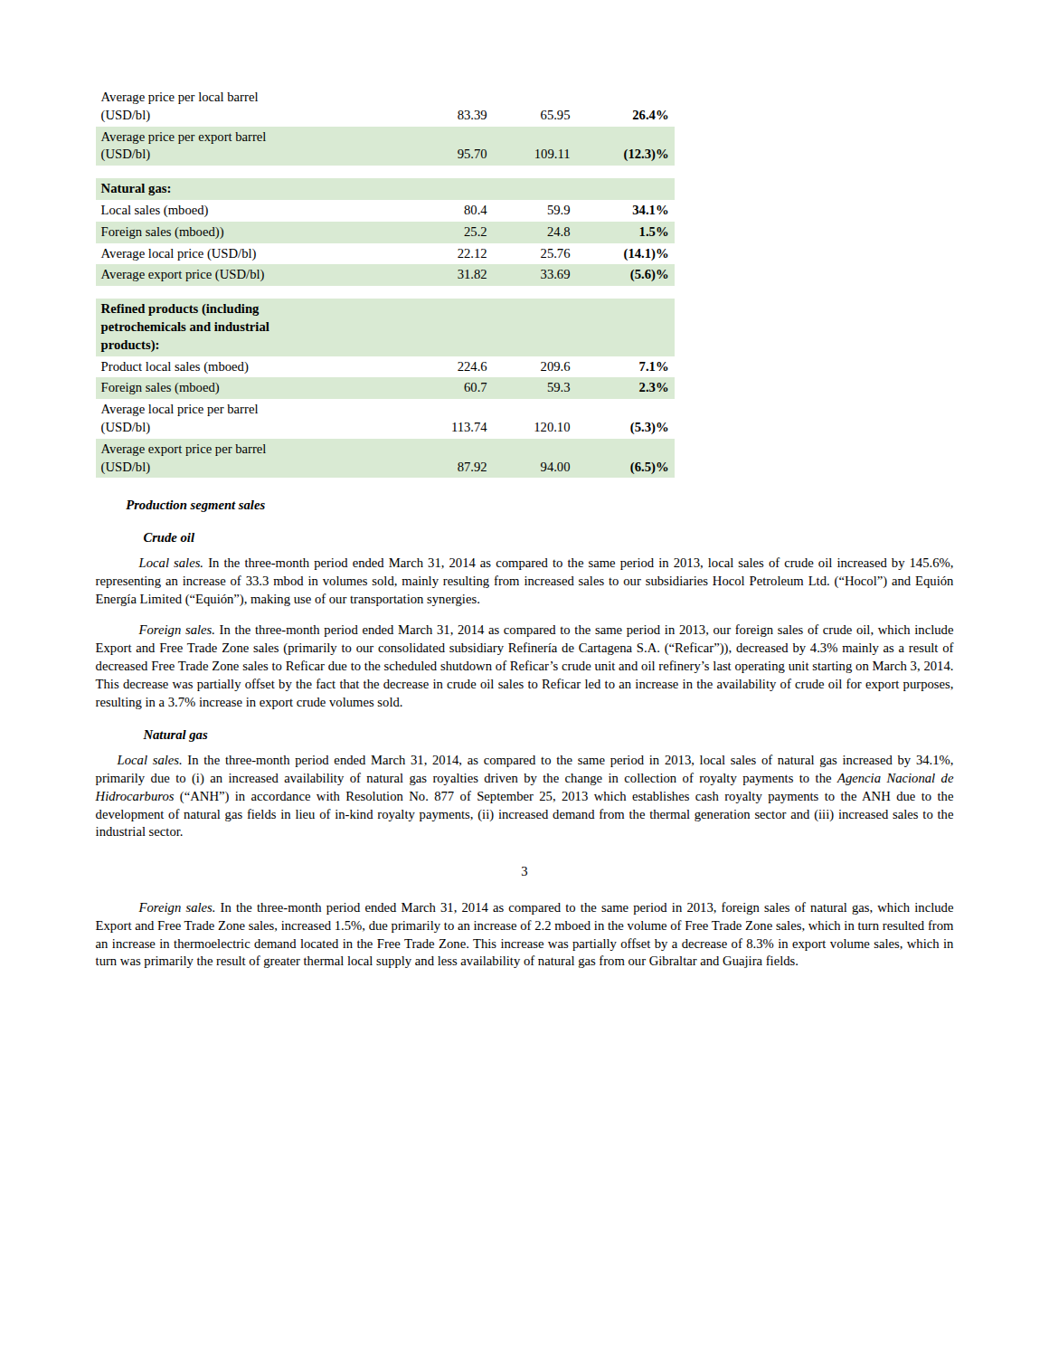| Average price per local barrel (USD/bl) | 83.39 | 65.95 | 26.4% |
| Average price per export barrel (USD/bl) | 95.70 | 109.11 | (12.3)% |
| Natural gas: | | | |
| Local sales (mboed) | 80.4 | 59.9 | 34.1% |
| Foreign sales (mboed)) | 25.2 | 24.8 | 1.5% |
| Average local price (USD/bl) | 22.12 | 25.76 | (14.1)% |
| Average export price (USD/bl) | 31.82 | 33.69 | (5.6)% |
| Refined products (including petrochemicals and industrial products): | | | |
| Product local sales (mboed) | 224.6 | 209.6 | 7.1% |
| Foreign sales (mboed) | 60.7 | 59.3 | 2.3% |
| Average local price per barrel (USD/bl) | 113.74 | 120.10 | (5.3)% |
| Average export price per barrel (USD/bl) | 87.92 | 94.00 | (6.5)% |
Production segment sales
Crude oil
Local sales. In the three-month period ended March 31, 2014 as compared to the same period in 2013, local sales of crude oil increased by 145.6%, representing an increase of 33.3 mbod in volumes sold, mainly resulting from increased sales to our subsidiaries Hocol Petroleum Ltd. (“Hocol”) and Equión Energía Limited (“Equión”), making use of our transportation synergies.
Foreign sales. In the three-month period ended March 31, 2014 as compared to the same period in 2013, our foreign sales of crude oil, which include Export and Free Trade Zone sales (primarily to our consolidated subsidiary Refinería de Cartagena S.A. (“Reficar”)), decreased by 4.3% mainly as a result of decreased Free Trade Zone sales to Reficar due to the scheduled shutdown of Reficar’s crude unit and oil refinery’s last operating unit starting on March 3, 2014. This decrease was partially offset by the fact that the decrease in crude oil sales to Reficar led to an increase in the availability of crude oil for export purposes, resulting in a 3.7% increase in export crude volumes sold.
Natural gas
Local sales. In the three-month period ended March 31, 2014, as compared to the same period in 2013, local sales of natural gas increased by 34.1%, primarily due to (i) an increased availability of natural gas royalties driven by the change in collection of royalty payments to the Agencia Nacional de Hidrocarburos (“ANH”) in accordance with Resolution No. 877 of September 25, 2013 which establishes cash royalty payments to the ANH due to the development of natural gas fields in lieu of in-kind royalty payments, (ii) increased demand from the thermal generation sector and (iii) increased sales to the industrial sector.
3
Foreign sales. In the three-month period ended March 31, 2014 as compared to the same period in 2013, foreign sales of natural gas, which include Export and Free Trade Zone sales, increased 1.5%, due primarily to an increase of 2.2 mboed in the volume of Free Trade Zone sales, which in turn resulted from an increase in thermoelectric demand located in the Free Trade Zone. This increase was partially offset by a decrease of 8.3% in export volume sales, which in turn was primarily the result of greater thermal local supply and less availability of natural gas from our Gibraltar and Guajira fields.